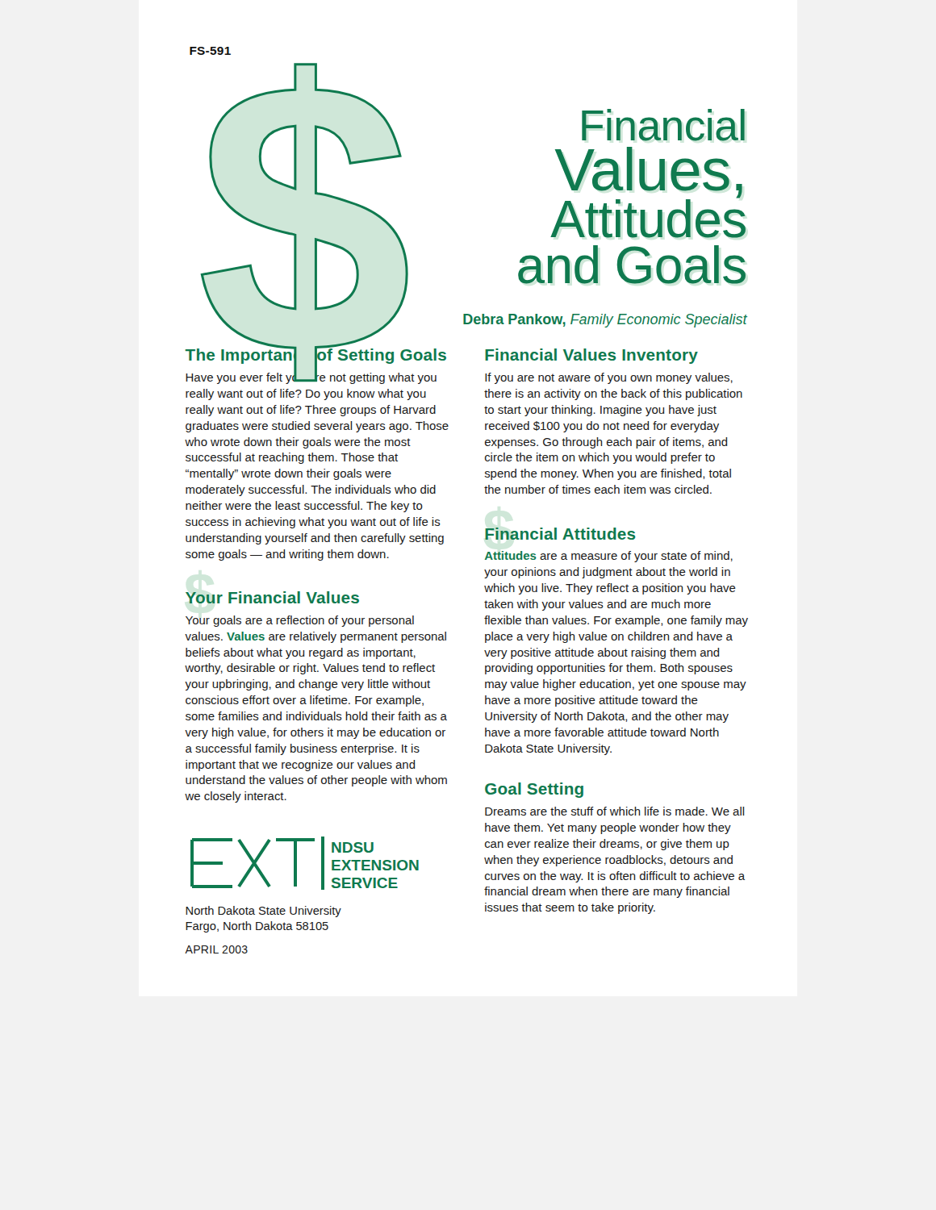FS-591
$
Financial Values, Attitudes and Goals
Debra Pankow, Family Economic Specialist
The Importance of Setting Goals
Have you ever felt you are not getting what you really want out of life? Do you know what you really want out of life? Three groups of Harvard graduates were studied several years ago. Those who wrote down their goals were the most successful at reaching them. Those that “mentally” wrote down their goals were moderately successful. The individuals who did neither were the least successful. The key to success in achieving what you want out of life is understanding yourself and then carefully setting some goals — and writing them down.
$
Your Financial Values
Your goals are a reflection of your personal values. Values are relatively permanent personal beliefs about what you regard as important, worthy, desirable or right. Values tend to reflect your upbringing, and change very little without conscious effort over a lifetime. For example, some families and individuals hold their faith as a very high value, for others it may be education or a successful family business enterprise. It is important that we recognize our values and understand the values of other people with whom we closely interact.
NDSU EXTENSION SERVICE
North Dakota State University
Fargo, North Dakota 58105
APRIL 2003
Financial Values Inventory
If you are not aware of you own money values, there is an activity on the back of this publication to start your thinking. Imagine you have just received $100 you do not need for everyday expenses. Go through each pair of items, and circle the item on which you would prefer to spend the money. When you are finished, total the number of times each item was circled.
$
Financial Attitudes
Attitudes are a measure of your state of mind, your opinions and judgment about the world in which you live. They reflect a position you have taken with your values and are much more flexible than values. For example, one family may place a very high value on children and have a very positive attitude about raising them and providing opportunities for them. Both spouses may value higher education, yet one spouse may have a more positive attitude toward the University of North Dakota, and the other may have a more favorable attitude toward North Dakota State University.
Goal Setting
Dreams are the stuff of which life is made. We all have them. Yet many people wonder how they can ever realize their dreams, or give them up when they experience roadblocks, detours and curves on the way. It is often difficult to achieve a financial dream when there are many financial issues that seem to take priority.